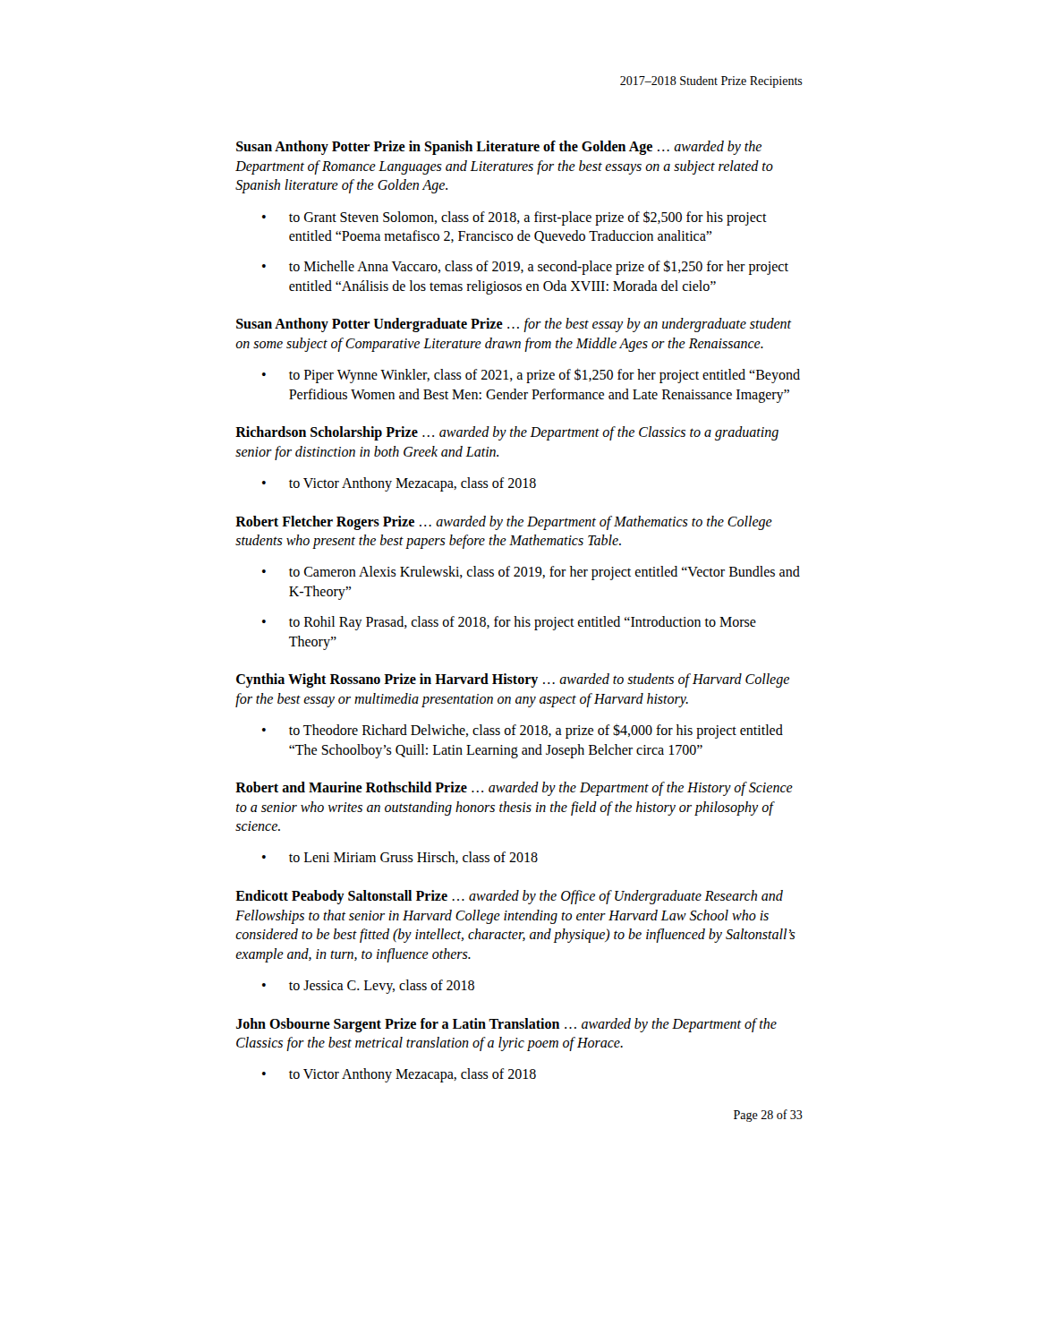2017–2018 Student Prize Recipients
Susan Anthony Potter Prize in Spanish Literature of the Golden Age … awarded by the Department of Romance Languages and Literatures for the best essays on a subject related to Spanish literature of the Golden Age.
to Grant Steven Solomon, class of 2018, a first-place prize of $2,500 for his project entitled “Poema metafisco 2, Francisco de Quevedo Traduccion analitica”
to Michelle Anna Vaccaro, class of 2019, a second-place prize of $1,250 for her project entitled “Análisis de los temas religiosos en Oda XVIII: Morada del cielo”
Susan Anthony Potter Undergraduate Prize … for the best essay by an undergraduate student on some subject of Comparative Literature drawn from the Middle Ages or the Renaissance.
to Piper Wynne Winkler, class of 2021, a prize of $1,250 for her project entitled “Beyond Perfidious Women and Best Men: Gender Performance and Late Renaissance Imagery”
Richardson Scholarship Prize … awarded by the Department of the Classics to a graduating senior for distinction in both Greek and Latin.
to Victor Anthony Mezacapa, class of 2018
Robert Fletcher Rogers Prize … awarded by the Department of Mathematics to the College students who present the best papers before the Mathematics Table.
to Cameron Alexis Krulewski, class of 2019, for her project entitled “Vector Bundles and K-Theory”
to Rohil Ray Prasad, class of 2018, for his project entitled “Introduction to Morse Theory”
Cynthia Wight Rossano Prize in Harvard History … awarded to students of Harvard College for the best essay or multimedia presentation on any aspect of Harvard history.
to Theodore Richard Delwiche, class of 2018, a prize of $4,000 for his project entitled “The Schoolboy’s Quill: Latin Learning and Joseph Belcher circa 1700”
Robert and Maurine Rothschild Prize … awarded by the Department of the History of Science to a senior who writes an outstanding honors thesis in the field of the history or philosophy of science.
to Leni Miriam Gruss Hirsch, class of 2018
Endicott Peabody Saltonstall Prize … awarded by the Office of Undergraduate Research and Fellowships to that senior in Harvard College intending to enter Harvard Law School who is considered to be best fitted (by intellect, character, and physique) to be influenced by Saltonstall’s example and, in turn, to influence others.
to Jessica C. Levy, class of 2018
John Osbourne Sargent Prize for a Latin Translation … awarded by the Department of the Classics for the best metrical translation of a lyric poem of Horace.
to Victor Anthony Mezacapa, class of 2018
Page 28 of 33